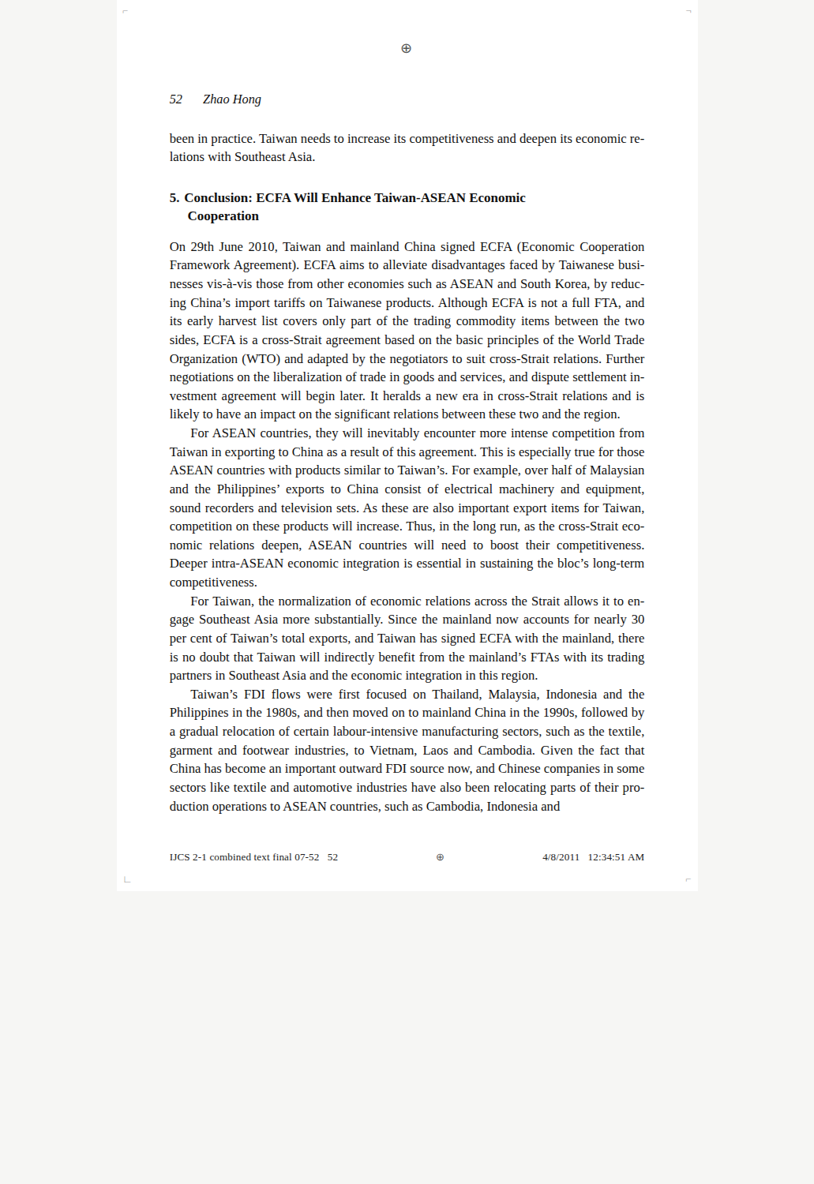⌐ ¬ ∟ ⌐
⊕
52 Zhao Hong
been in practice. Taiwan needs to increase its competitiveness and deepen its economic relations with Southeast Asia.
5. Conclusion: ECFA Will Enhance Taiwan-ASEAN EconomicCooperation
On 29th June 2010, Taiwan and mainland China signed ECFA (Economic Cooperation Framework Agreement). ECFA aims to alleviate disadvantages faced by Taiwanese businesses vis-à-vis those from other economies such as ASEAN and South Korea, by reducing China’s import tariffs on Taiwanese products. Although ECFA is not a full FTA, and its early harvest list covers only part of the trading commodity items between the two sides, ECFA is a cross-Strait agreement based on the basic principles of the World Trade Organization (WTO) and adapted by the negotiators to suit cross-Strait relations. Further negotiations on the liberalization of trade in goods and services, and dispute settlement investment agreement will begin later. It heralds a new era in cross-Strait relations and is likely to have an impact on the significant relations between these two and the region.
For ASEAN countries, they will inevitably encounter more intense competition from Taiwan in exporting to China as a result of this agreement. This is especially true for those ASEAN countries with products similar to Taiwan’s. For example, over half of Malaysian and the Philippines’ exports to China consist of electrical machinery and equipment, sound recorders and television sets. As these are also important export items for Taiwan, competition on these products will increase. Thus, in the long run, as the cross-Strait economic relations deepen, ASEAN countries will need to boost their competitiveness. Deeper intra-ASEAN economic integration is essential in sustaining the bloc’s long-term competitiveness.
For Taiwan, the normalization of economic relations across the Strait allows it to engage Southeast Asia more substantially. Since the mainland now accounts for nearly 30 per cent of Taiwan’s total exports, and Taiwan has signed ECFA with the mainland, there is no doubt that Taiwan will indirectly benefit from the mainland’s FTAs with its trading partners in Southeast Asia and the economic integration in this region.
Taiwan’s FDI flows were first focused on Thailand, Malaysia, Indonesia and the Philippines in the 1980s, and then moved on to mainland China in the 1990s, followed by a gradual relocation of certain labour-intensive manufacturing sectors, such as the textile, garment and footwear industries, to Vietnam, Laos and Cambodia. Given the fact that China has become an important outward FDI source now, and Chinese companies in some sectors like textile and automotive industries have also been relocating parts of their production operations to ASEAN countries, such as Cambodia, Indonesia and
IJCS 2-1 combined text final 07-52 52 ⊕ 4/8/2011 12:34:51 AM